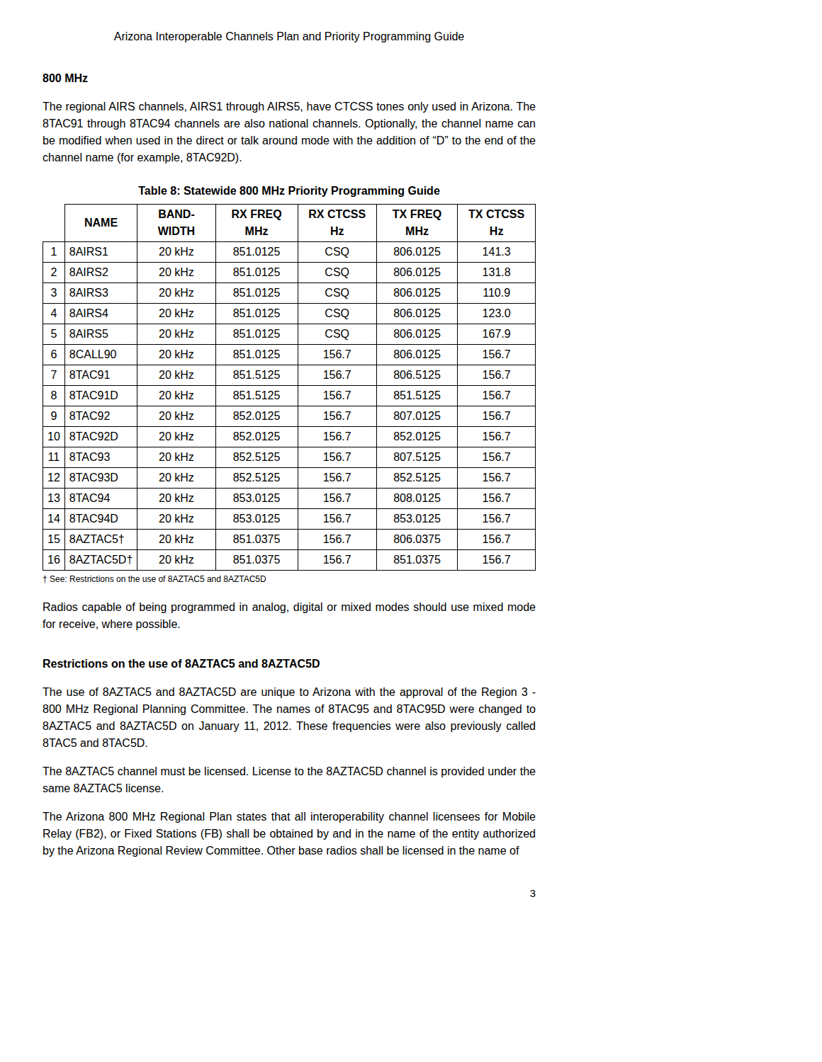Arizona Interoperable Channels Plan and Priority Programming Guide
800 MHz
The regional AIRS channels, AIRS1 through AIRS5, have CTCSS tones only used in Arizona. The 8TAC91 through 8TAC94 channels are also national channels. Optionally, the channel name can be modified when used in the direct or talk around mode with the addition of “D” to the end of the channel name (for example, 8TAC92D).
Table 8: Statewide 800 MHz Priority Programming Guide
| | NAME | BAND-WIDTH | RX FREQ MHz | RX CTCSS Hz | TX FREQ MHz | TX CTCSS Hz |
| --- | --- | --- | --- | --- | --- | --- |
| 1 | 8AIRS1 | 20 kHz | 851.0125 | CSQ | 806.0125 | 141.3 |
| 2 | 8AIRS2 | 20 kHz | 851.0125 | CSQ | 806.0125 | 131.8 |
| 3 | 8AIRS3 | 20 kHz | 851.0125 | CSQ | 806.0125 | 110.9 |
| 4 | 8AIRS4 | 20 kHz | 851.0125 | CSQ | 806.0125 | 123.0 |
| 5 | 8AIRS5 | 20 kHz | 851.0125 | CSQ | 806.0125 | 167.9 |
| 6 | 8CALL90 | 20 kHz | 851.0125 | 156.7 | 806.0125 | 156.7 |
| 7 | 8TAC91 | 20 kHz | 851.5125 | 156.7 | 806.5125 | 156.7 |
| 8 | 8TAC91D | 20 kHz | 851.5125 | 156.7 | 851.5125 | 156.7 |
| 9 | 8TAC92 | 20 kHz | 852.0125 | 156.7 | 807.0125 | 156.7 |
| 10 | 8TAC92D | 20 kHz | 852.0125 | 156.7 | 852.0125 | 156.7 |
| 11 | 8TAC93 | 20 kHz | 852.5125 | 156.7 | 807.5125 | 156.7 |
| 12 | 8TAC93D | 20 kHz | 852.5125 | 156.7 | 852.5125 | 156.7 |
| 13 | 8TAC94 | 20 kHz | 853.0125 | 156.7 | 808.0125 | 156.7 |
| 14 | 8TAC94D | 20 kHz | 853.0125 | 156.7 | 853.0125 | 156.7 |
| 15 | 8AZTAC5 † | 20 kHz | 851.0375 | 156.7 | 806.0375 | 156.7 |
| 16 | 8AZTAC5D † | 20 kHz | 851.0375 | 156.7 | 851.0375 | 156.7 |
† See: Restrictions on the use of 8AZTAC5 and 8AZTAC5D
Radios capable of being programmed in analog, digital or mixed modes should use mixed mode for receive, where possible.
Restrictions on the use of 8AZTAC5 and 8AZTAC5D
The use of 8AZTAC5 and 8AZTAC5D are unique to Arizona with the approval of the Region 3 - 800 MHz Regional Planning Committee. The names of 8TAC95 and 8TAC95D were changed to 8AZTAC5 and 8AZTAC5D on January 11, 2012. These frequencies were also previously called 8TAC5 and 8TAC5D.
The 8AZTAC5 channel must be licensed. License to the 8AZTAC5D channel is provided under the same 8AZTAC5 license.
The Arizona 800 MHz Regional Plan states that all interoperability channel licensees for Mobile Relay (FB2), or Fixed Stations (FB) shall be obtained by and in the name of the entity authorized by the Arizona Regional Review Committee. Other base radios shall be licensed in the name of
3